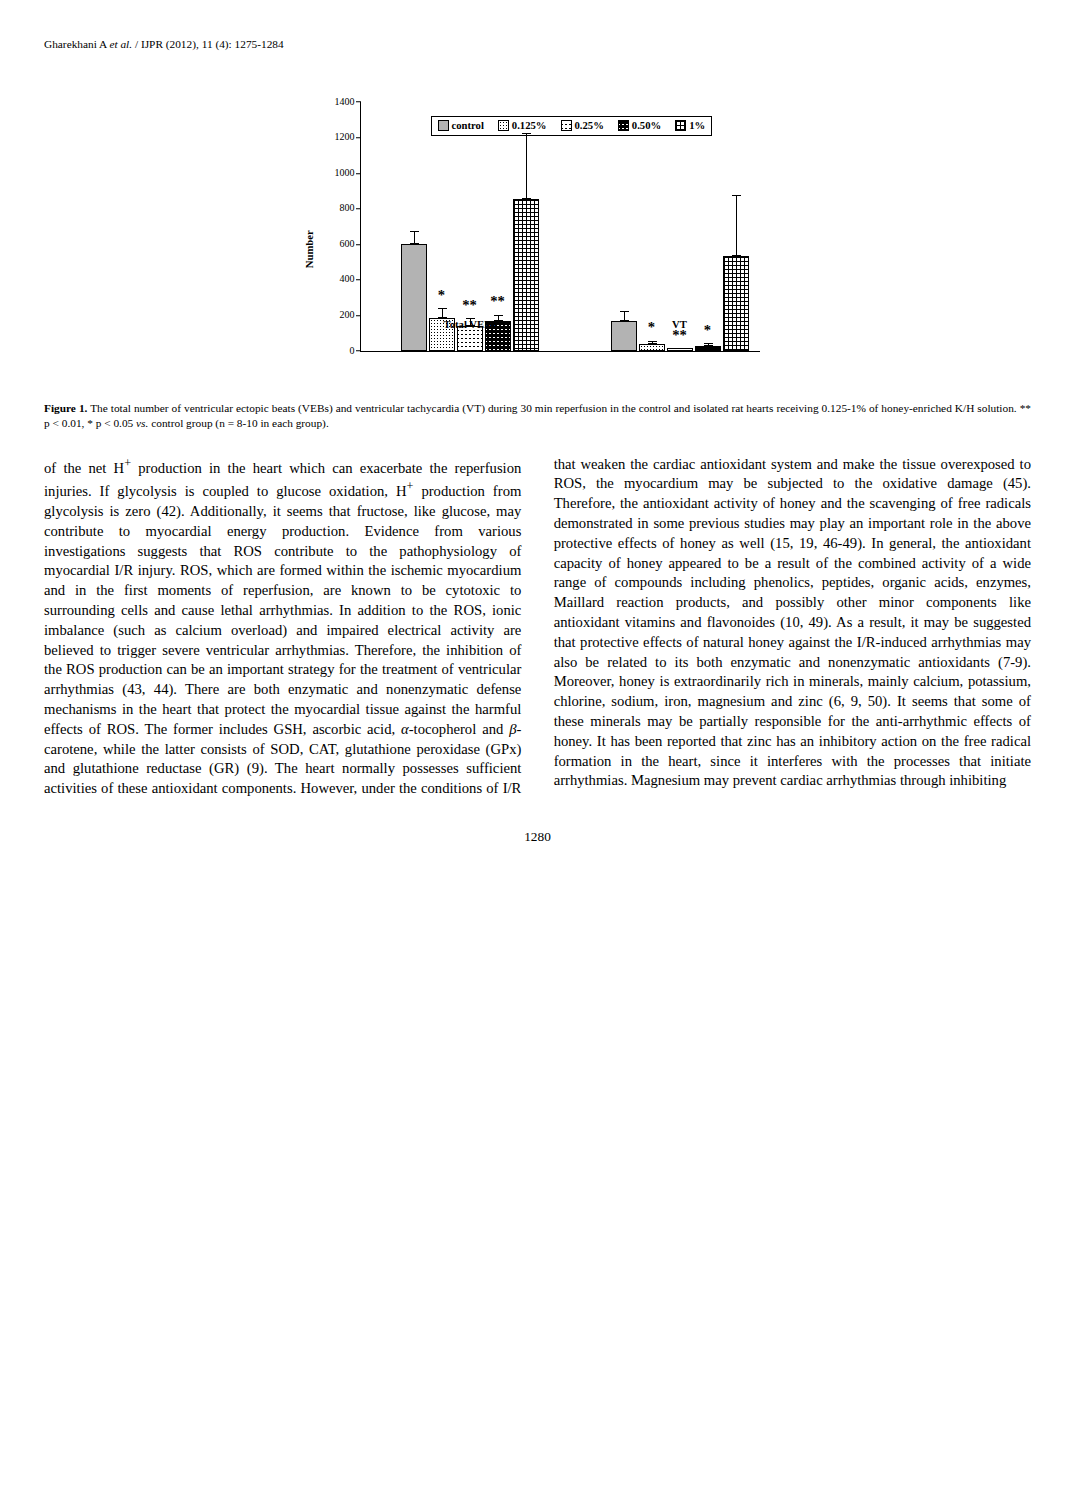Gharekhani A et al. / IJPR (2012), 11 (4): 1275-1284
Number
0
200
400
600
800
1000
1200
1400
control 0.125% 0.25% 0.50% 1%
*
*
**
**
Total VEBs
*
**
*
VT
Figure 1. The total number of ventricular ectopic beats (VEBs) and ventricular tachycardia (VT) during 30 min reperfusion in the control and isolated rat hearts receiving 0.125-1% of honey-enriched K/H solution. ** p < 0.01, * p < 0.05 vs. control group (n = 8-10 in each group).
of the net H+ production in the heart which can exacerbate the reperfusion injuries. If glycolysis is coupled to glucose oxidation, H+ production from glycolysis is zero (42). Additionally, it seems that fructose, like glucose, may contribute to myocardial energy production. Evidence from various investigations suggests that ROS contribute to the pathophysiology of myocardial I/R injury. ROS, which are formed within the ischemic myocardium and in the first moments of reperfusion, are known to be cytotoxic to surrounding cells and cause lethal arrhythmias. In addition to the ROS, ionic imbalance (such as calcium overload) and impaired electrical activity are believed to trigger severe ventricular arrhythmias. Therefore, the inhibition of the ROS production can be an important strategy for the treatment of ventricular arrhythmias (43, 44). There are both enzymatic and nonenzymatic defense mechanisms in the heart that protect the myocardial tissue against the harmful effects of ROS. The former includes GSH, ascorbic acid, α-tocopherol and β-carotene, while the latter consists of SOD, CAT, glutathione peroxidase (GPx) and glutathione reductase (GR) (9). The heart normally possesses sufficient activities of these antioxidant components. However, under the conditions of I/R that weaken the cardiac antioxidant system and make the tissue overexposed to ROS, the myocardium may be subjected to the oxidative damage (45). Therefore, the antioxidant activity of honey and the scavenging of free radicals demonstrated in some previous studies may play an important role in the above protective effects of honey as well (15, 19, 46-49). In general, the antioxidant capacity of honey appeared to be a result of the combined activity of a wide range of compounds including phenolics, peptides, organic acids, enzymes, Maillard reaction products, and possibly other minor components like antioxidant vitamins and flavonoides (10, 49). As a result, it may be suggested that protective effects of natural honey against the I/R-induced arrhythmias may also be related to its both enzymatic and nonenzymatic antioxidants (7-9). Moreover, honey is extraordinarily rich in minerals, mainly calcium, potassium, chlorine, sodium, iron, magnesium and zinc (6, 9, 50). It seems that some of these minerals may be partially responsible for the anti-arrhythmic effects of honey. It has been reported that zinc has an inhibitory action on the free radical formation in the heart, since it interferes with the processes that initiate arrhythmias. Magnesium may prevent cardiac arrhythmias through inhibiting
1280